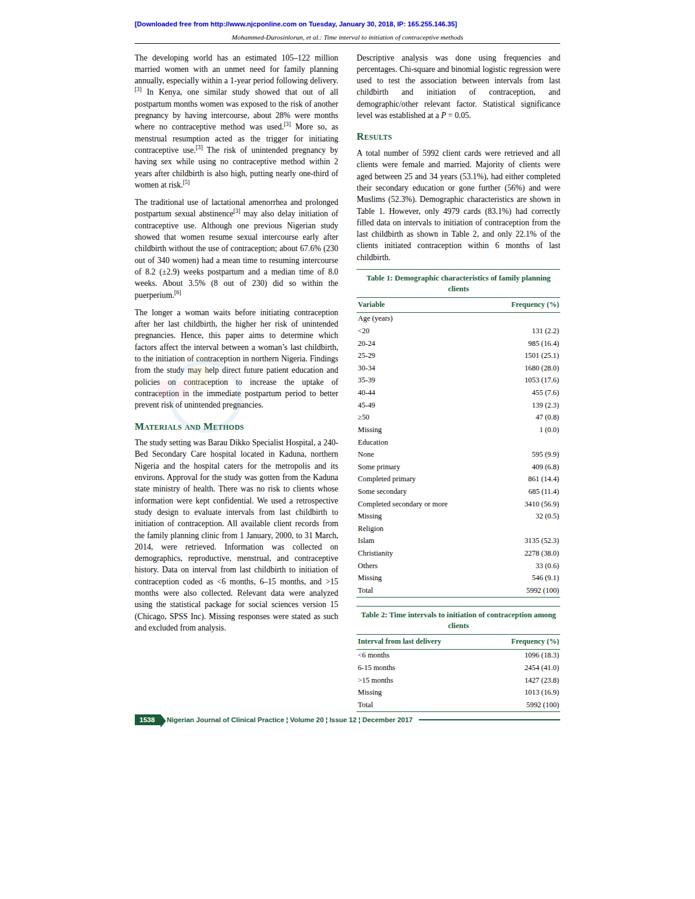[Downloaded free from http://www.njcponline.com on Tuesday, January 30, 2018, IP: 165.255.146.35]
Mohammed-Durosinlorun, et al.: Time interval to initiation of contraceptive methods
The developing world has an estimated 105–122 million married women with an unmet need for family planning annually, especially within a 1-year period following delivery.[3] In Kenya, one similar study showed that out of all postpartum months women was exposed to the risk of another pregnancy by having intercourse, about 28% were months where no contraceptive method was used.[3] More so, as menstrual resumption acted as the trigger for initiating contraceptive use.[3] The risk of unintended pregnancy by having sex while using no contraceptive method within 2 years after childbirth is also high, putting nearly one-third of women at risk.[5]
The traditional use of lactational amenorrhea and prolonged postpartum sexual abstinence[3] may also delay initiation of contraceptive use. Although one previous Nigerian study showed that women resume sexual intercourse early after childbirth without the use of contraception; about 67.6% (230 out of 340 women) had a mean time to resuming intercourse of 8.2 (±2.9) weeks postpartum and a median time of 8.0 weeks. About 3.5% (8 out of 230) did so within the puerperium.[6]
The longer a woman waits before initiating contraception after her last childbirth, the higher her risk of unintended pregnancies. Hence, this paper aims to determine which factors affect the interval between a woman’s last childbirth, to the initiation of contraception in northern Nigeria. Findings from the study may help direct future patient education and policies on contraception to increase the uptake of contraception in the immediate postpartum period to better prevent risk of unintended pregnancies.
Materials and Methods
The study setting was Barau Dikko Specialist Hospital, a 240-Bed Secondary Care hospital located in Kaduna, northern Nigeria and the hospital caters for the metropolis and its environs. Approval for the study was gotten from the Kaduna state ministry of health. There was no risk to clients whose information were kept confidential. We used a retrospective study design to evaluate intervals from last childbirth to initiation of contraception. All available client records from the family planning clinic from 1 January, 2000, to 31 March, 2014, were retrieved. Information was collected on demographics, reproductive, menstrual, and contraceptive history. Data on interval from last childbirth to initiation of contraception coded as <6 months, 6–15 months, and >15 months were also collected. Relevant data were analyzed using the statistical package for social sciences version 15 (Chicago, SPSS Inc). Missing responses were stated as such and excluded from analysis.
Descriptive analysis was done using frequencies and percentages. Chi-square and binomial logistic regression were used to test the association between intervals from last childbirth and initiation of contraception, and demographic/other relevant factor. Statistical significance level was established at a P = 0.05.
Results
A total number of 5992 client cards were retrieved and all clients were female and married. Majority of clients were aged between 25 and 34 years (53.1%), had either completed their secondary education or gone further (56%) and were Muslims (52.3%). Demographic characteristics are shown in Table 1. However, only 4979 cards (83.1%) had correctly filled data on intervals to initiation of contraception from the last childbirth as shown in Table 2, and only 22.1% of the clients initiated contraception within 6 months of last childbirth.
Table 1: Demographic characteristics of family planning clients
| Variable | Frequency (%) |
| --- | --- |
| Age (years) | |
| <20 | 131 (2.2) |
| 20-24 | 985 (16.4) |
| 25-29 | 1501 (25.1) |
| 30-34 | 1680 (28.0) |
| 35-39 | 1053 (17.6) |
| 40-44 | 455 (7.6) |
| 45-49 | 139 (2.3) |
| ≥50 | 47 (0.8) |
| Missing | 1 (0.0) |
| Education | |
| None | 595 (9.9) |
| Some primary | 409 (6.8) |
| Completed primary | 861 (14.4) |
| Some secondary | 685 (11.4) |
| Completed secondary or more | 3410 (56.9) |
| Missing | 32 (0.5) |
| Religion | |
| Islam | 3135 (52.3) |
| Christianity | 2278 (38.0) |
| Others | 33 (0.6) |
| Missing | 546 (9.1) |
| Total | 5992 (100) |
Table 2: Time intervals to initiation of contraception among clients
| Interval from last delivery | Frequency (%) |
| --- | --- |
| <6 months | 1096 (18.3) |
| 6-15 months | 2454 (41.0) |
| >15 months | 1427 (23.8) |
| Missing | 1013 (16.9) |
| Total | 5992 (100) |
1538
Nigerian Journal of Clinical Practice ¦ Volume 20 ¦ Issue 12 ¦ December 2017